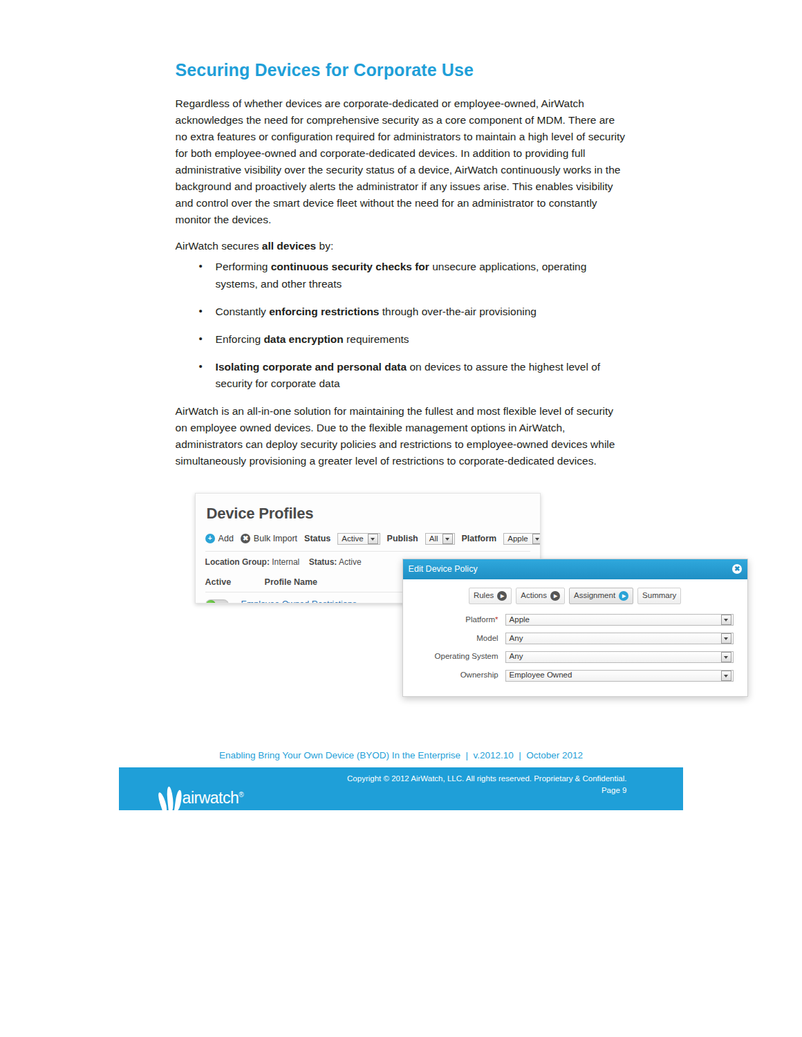Securing Devices for Corporate Use
Regardless of whether devices are corporate-dedicated or employee-owned, AirWatch acknowledges the need for comprehensive security as a core component of MDM. There are no extra features or configuration required for administrators to maintain a high level of security for both employee-owned and corporate-dedicated devices. In addition to providing full administrative visibility over the security status of a device, AirWatch continuously works in the background and proactively alerts the administrator if any issues arise. This enables visibility and control over the smart device fleet without the need for an administrator to constantly monitor the devices.
AirWatch secures all devices by:
Performing continuous security checks for unsecure applications, operating systems, and other threats
Constantly enforcing restrictions through over-the-air provisioning
Enforcing data encryption requirements
Isolating corporate and personal data on devices to assure the highest level of security for corporate data
AirWatch is an all-in-one solution for maintaining the fullest and most flexible level of security on employee owned devices. Due to the flexible management options in AirWatch, administrators can deploy security policies and restrictions to employee-owned devices while simultaneously provisioning a greater level of restrictions to corporate-dedicated devices.
Device Profiles
+ Add ✖ Bulk Import Status Active Publish All Platform Apple
Location Group: Internal Status: Active
Active Profile Name
Employee Owned Restrictions
Edit Device Policy ✖
Rules ▸ Actions ▸ Assignment ▸ Summary
Platform*
Apple
Model
Any
Operating System
Any
Ownership
Employee Owned
Enabling Bring Your Own Device (BYOD) In the Enterprise | v.2012.10 | October 2012
Copyright © 2012 AirWatch, LLC. All rights reserved. Proprietary & Confidential.
Page 9
airwatch®